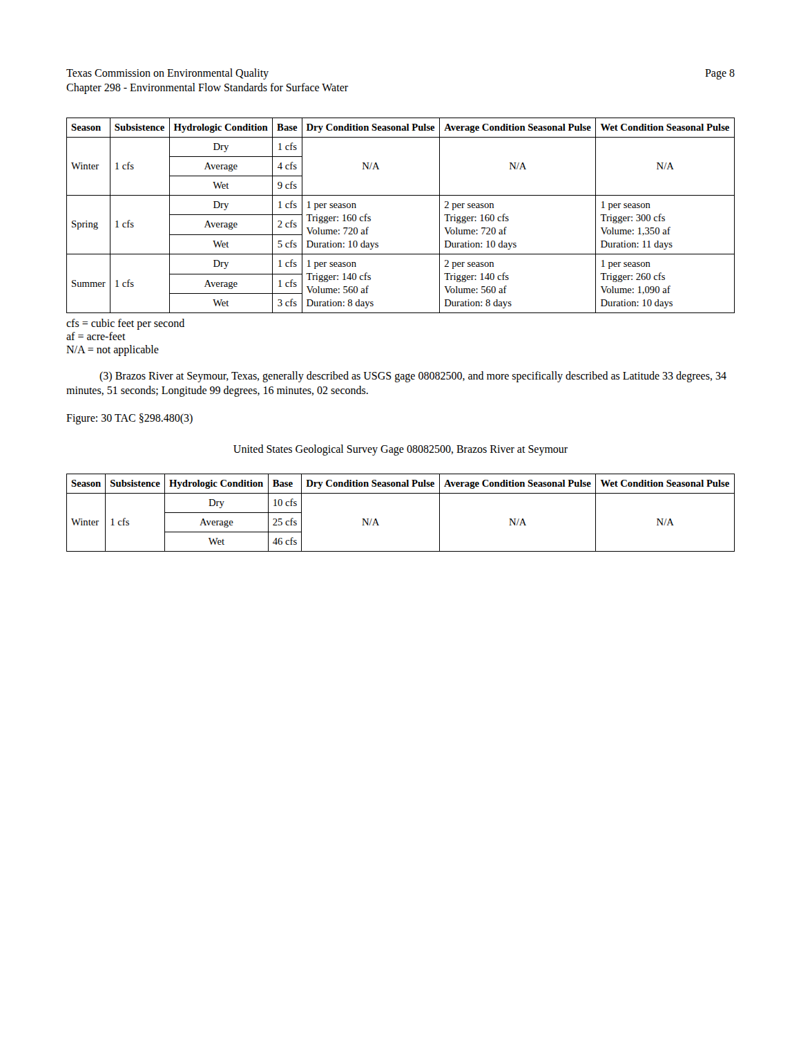Texas Commission on Environmental Quality
Chapter 298 - Environmental Flow Standards for Surface Water
Page 8
| Season | Subsistence | Hydrologic Condition | Base | Dry Condition Seasonal Pulse | Average Condition Seasonal Pulse | Wet Condition Seasonal Pulse |
| --- | --- | --- | --- | --- | --- | --- |
| Winter | 1 cfs | Dry | 1 cfs | N/A | N/A | N/A |
| Average | 4 cfs |
| Wet | 9 cfs |
| Spring | 1 cfs | Dry | 1 cfs | 1 per season Trigger: 160 cfs Volume: 720 af Duration: 10 days | 2 per season Trigger: 160 cfs Volume: 720 af Duration: 10 days | 1 per season Trigger: 300 cfs Volume: 1,350 af Duration: 11 days |
| Average | 2 cfs |
| Wet | 5 cfs |
| Summer | 1 cfs | Dry | 1 cfs | 1 per season Trigger: 140 cfs Volume: 560 af Duration: 8 days | 2 per season Trigger: 140 cfs Volume: 560 af Duration: 8 days | 1 per season Trigger: 260 cfs Volume: 1,090 af Duration: 10 days |
| Average | 1 cfs |
| Wet | 3 cfs |
cfs = cubic feet per second
af = acre-feet
N/A = not applicable
(3) Brazos River at Seymour, Texas, generally described as USGS gage 08082500, and more specifically described as Latitude 33 degrees, 34 minutes, 51 seconds; Longitude 99 degrees, 16 minutes, 02 seconds.
Figure: 30 TAC §298.480(3)
United States Geological Survey Gage 08082500, Brazos River at Seymour
| Season | Subsistence | Hydrologic Condition | Base | Dry Condition Seasonal Pulse | Average Condition Seasonal Pulse | Wet Condition Seasonal Pulse |
| --- | --- | --- | --- | --- | --- | --- |
| Winter | 1 cfs | Dry | 10 cfs | N/A | N/A | N/A |
| Average | 25 cfs |
| Wet | 46 cfs |